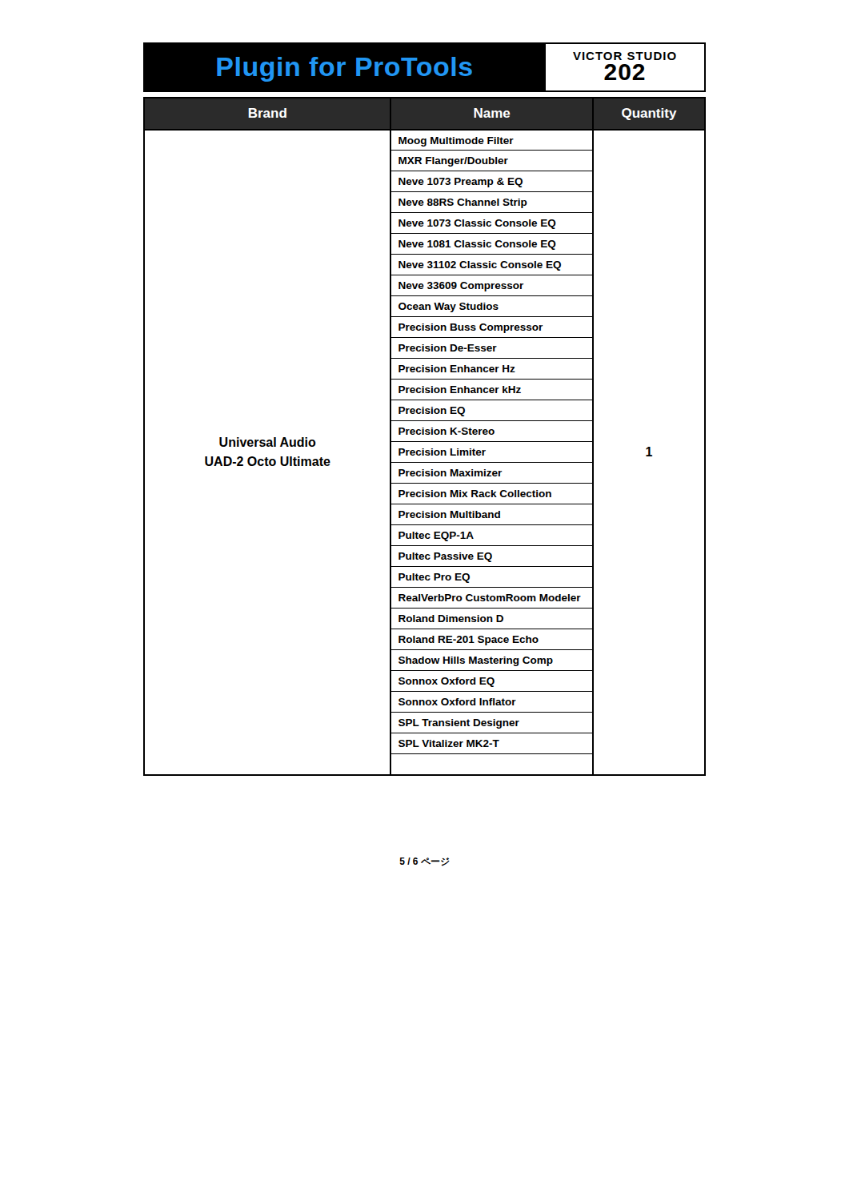Plugin for ProTools
VICTOR STUDIO
202
| Brand | Name | Quantity |
| --- | --- | --- |
| Universal Audio UAD-2 Octo Ultimate | Moog Multimode Filter | 1 |
| MXR Flanger/Doubler |
| Neve 1073 Preamp & EQ |
| Neve 88RS Channel Strip |
| Neve 1073 Classic Console EQ |
| Neve 1081 Classic Console EQ |
| Neve 31102 Classic Console EQ |
| Neve 33609 Compressor |
| Ocean Way Studios |
| Precision Buss Compressor |
| Precision De-Esser |
| Precision Enhancer Hz |
| Precision Enhancer kHz |
| Precision EQ |
| Precision K-Stereo |
| Precision Limiter |
| Precision Maximizer |
| Precision Mix Rack Collection |
| Precision Multiband |
| Pultec EQP-1A |
| Pultec Passive EQ |
| Pultec Pro EQ |
| RealVerbPro CustomRoom Modeler |
| Roland Dimension D |
| Roland RE-201 Space Echo |
| Shadow Hills Mastering Comp |
| Sonnox Oxford EQ |
| Sonnox Oxford Inflator |
| SPL Transient Designer |
| SPL Vitalizer MK2-T |
5 / 6 ページ